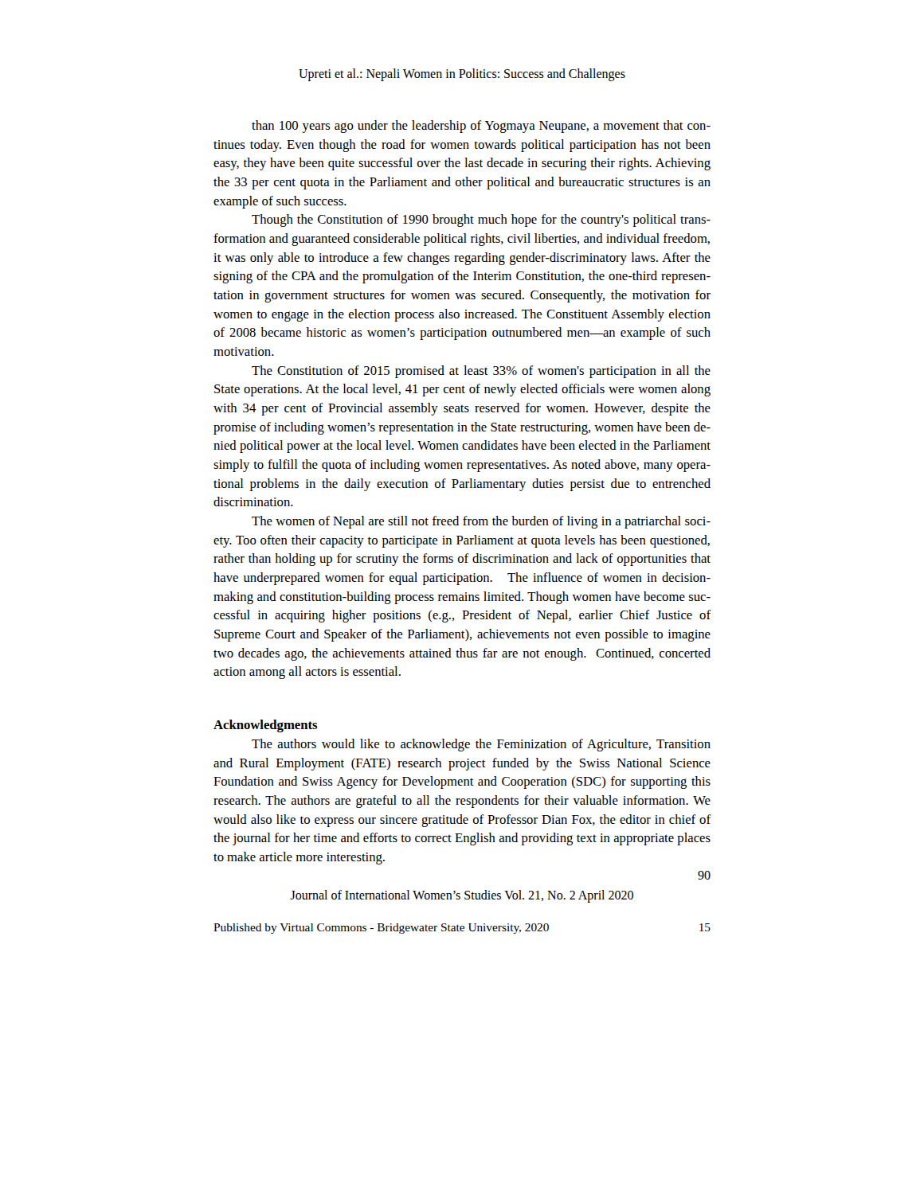Upreti et al.: Nepali Women in Politics: Success and Challenges
than 100 years ago under the leadership of Yogmaya Neupane, a movement that continues today. Even though the road for women towards political participation has not been easy, they have been quite successful over the last decade in securing their rights. Achieving the 33 per cent quota in the Parliament and other political and bureaucratic structures is an example of such success.
Though the Constitution of 1990 brought much hope for the country's political transformation and guaranteed considerable political rights, civil liberties, and individual freedom, it was only able to introduce a few changes regarding gender-discriminatory laws. After the signing of the CPA and the promulgation of the Interim Constitution, the one-third representation in government structures for women was secured. Consequently, the motivation for women to engage in the election process also increased. The Constituent Assembly election of 2008 became historic as women’s participation outnumbered men—an example of such motivation.
The Constitution of 2015 promised at least 33% of women's participation in all the State operations. At the local level, 41 per cent of newly elected officials were women along with 34 per cent of Provincial assembly seats reserved for women. However, despite the promise of including women’s representation in the State restructuring, women have been denied political power at the local level. Women candidates have been elected in the Parliament simply to fulfill the quota of including women representatives. As noted above, many operational problems in the daily execution of Parliamentary duties persist due to entrenched discrimination.
The women of Nepal are still not freed from the burden of living in a patriarchal society. Too often their capacity to participate in Parliament at quota levels has been questioned, rather than holding up for scrutiny the forms of discrimination and lack of opportunities that have underprepared women for equal participation. The influence of women in decision-making and constitution-building process remains limited. Though women have become successful in acquiring higher positions (e.g., President of Nepal, earlier Chief Justice of Supreme Court and Speaker of the Parliament), achievements not even possible to imagine two decades ago, the achievements attained thus far are not enough. Continued, concerted action among all actors is essential.
Acknowledgments
The authors would like to acknowledge the Feminization of Agriculture, Transition and Rural Employment (FATE) research project funded by the Swiss National Science Foundation and Swiss Agency for Development and Cooperation (SDC) for supporting this research. The authors are grateful to all the respondents for their valuable information. We would also like to express our sincere gratitude of Professor Dian Fox, the editor in chief of the journal for her time and efforts to correct English and providing text in appropriate places to make article more interesting.
90
Journal of International Women’s Studies Vol. 21, No. 2 April 2020
Published by Virtual Commons - Bridgewater State University, 2020
15